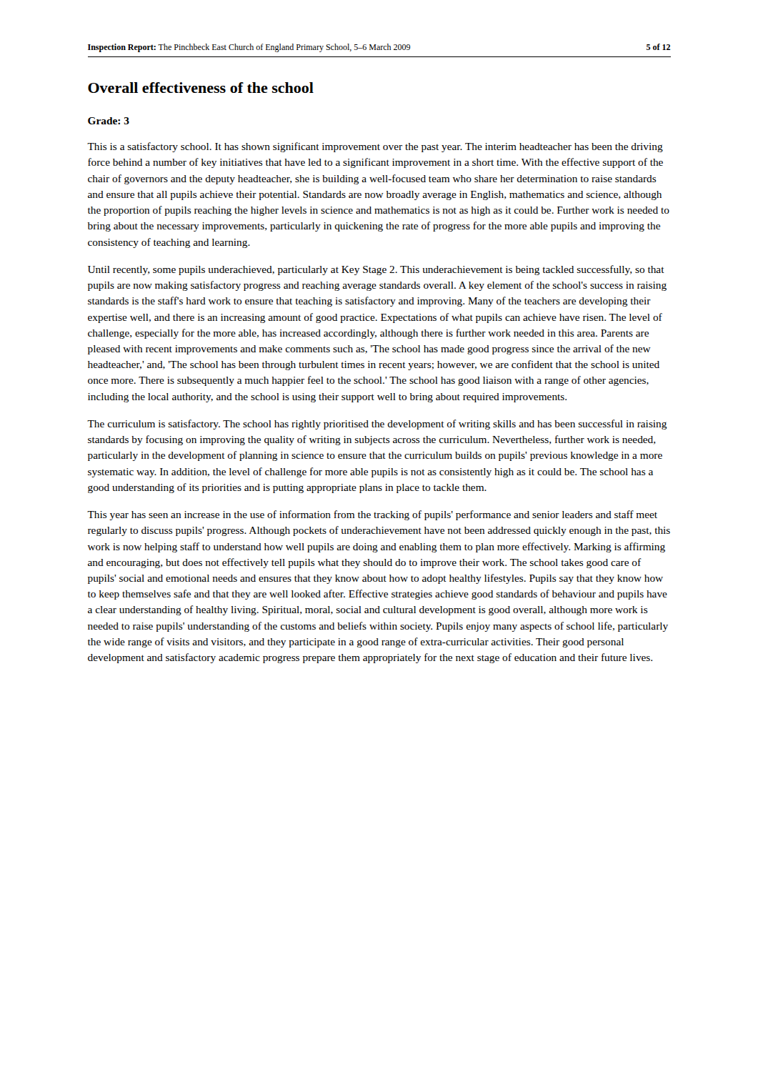Inspection Report: The Pinchbeck East Church of England Primary School, 5–6 March 2009
5 of 12
Overall effectiveness of the school
Grade: 3
This is a satisfactory school. It has shown significant improvement over the past year. The interim headteacher has been the driving force behind a number of key initiatives that have led to a significant improvement in a short time. With the effective support of the chair of governors and the deputy headteacher, she is building a well-focused team who share her determination to raise standards and ensure that all pupils achieve their potential. Standards are now broadly average in English, mathematics and science, although the proportion of pupils reaching the higher levels in science and mathematics is not as high as it could be. Further work is needed to bring about the necessary improvements, particularly in quickening the rate of progress for the more able pupils and improving the consistency of teaching and learning.
Until recently, some pupils underachieved, particularly at Key Stage 2. This underachievement is being tackled successfully, so that pupils are now making satisfactory progress and reaching average standards overall. A key element of the school's success in raising standards is the staff's hard work to ensure that teaching is satisfactory and improving. Many of the teachers are developing their expertise well, and there is an increasing amount of good practice. Expectations of what pupils can achieve have risen. The level of challenge, especially for the more able, has increased accordingly, although there is further work needed in this area. Parents are pleased with recent improvements and make comments such as, 'The school has made good progress since the arrival of the new headteacher,' and, 'The school has been through turbulent times in recent years; however, we are confident that the school is united once more. There is subsequently a much happier feel to the school.' The school has good liaison with a range of other agencies, including the local authority, and the school is using their support well to bring about required improvements.
The curriculum is satisfactory. The school has rightly prioritised the development of writing skills and has been successful in raising standards by focusing on improving the quality of writing in subjects across the curriculum. Nevertheless, further work is needed, particularly in the development of planning in science to ensure that the curriculum builds on pupils' previous knowledge in a more systematic way. In addition, the level of challenge for more able pupils is not as consistently high as it could be. The school has a good understanding of its priorities and is putting appropriate plans in place to tackle them.
This year has seen an increase in the use of information from the tracking of pupils' performance and senior leaders and staff meet regularly to discuss pupils' progress. Although pockets of underachievement have not been addressed quickly enough in the past, this work is now helping staff to understand how well pupils are doing and enabling them to plan more effectively. Marking is affirming and encouraging, but does not effectively tell pupils what they should do to improve their work. The school takes good care of pupils' social and emotional needs and ensures that they know about how to adopt healthy lifestyles. Pupils say that they know how to keep themselves safe and that they are well looked after. Effective strategies achieve good standards of behaviour and pupils have a clear understanding of healthy living. Spiritual, moral, social and cultural development is good overall, although more work is needed to raise pupils' understanding of the customs and beliefs within society. Pupils enjoy many aspects of school life, particularly the wide range of visits and visitors, and they participate in a good range of extra-curricular activities. Their good personal development and satisfactory academic progress prepare them appropriately for the next stage of education and their future lives.